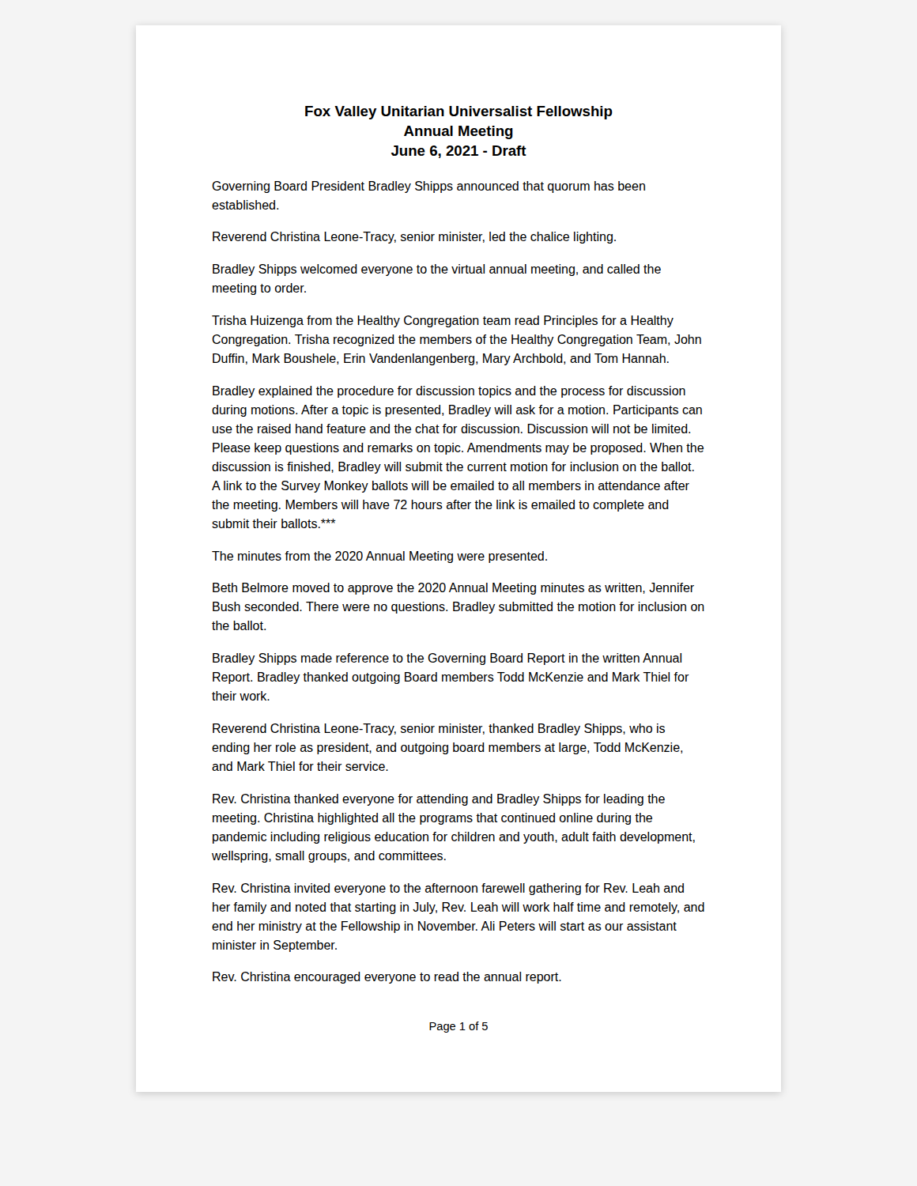Fox Valley Unitarian Universalist Fellowship Annual Meeting June 6, 2021 - Draft
Governing Board President Bradley Shipps announced that quorum has been established.
Reverend Christina Leone-Tracy, senior minister, led the chalice lighting.
Bradley Shipps welcomed everyone to the virtual annual meeting, and called the meeting to order.
Trisha Huizenga from the Healthy Congregation team read Principles for a Healthy Congregation. Trisha recognized the members of the Healthy Congregation Team, John Duffin, Mark Boushele, Erin Vandenlangenberg, Mary Archbold, and Tom Hannah.
Bradley explained the procedure for discussion topics and the process for discussion during motions. After a topic is presented, Bradley will ask for a motion. Participants can use the raised hand feature and the chat for discussion. Discussion will not be limited. Please keep questions and remarks on topic. Amendments may be proposed. When the discussion is finished, Bradley will submit the current motion for inclusion on the ballot. A link to the Survey Monkey ballots will be emailed to all members in attendance after the meeting. Members will have 72 hours after the link is emailed to complete and submit their ballots.***
The minutes from the 2020 Annual Meeting were presented.
Beth Belmore moved to approve the 2020 Annual Meeting minutes as written, Jennifer Bush seconded. There were no questions. Bradley submitted the motion for inclusion on the ballot.
Bradley Shipps made reference to the Governing Board Report in the written Annual Report. Bradley thanked outgoing Board members Todd McKenzie and Mark Thiel for their work.
Reverend Christina Leone-Tracy, senior minister, thanked Bradley Shipps, who is ending her role as president, and outgoing board members at large, Todd McKenzie, and Mark Thiel for their service.
Rev. Christina thanked everyone for attending and Bradley Shipps for leading the meeting. Christina highlighted all the programs that continued online during the pandemic including religious education for children and youth, adult faith development, wellspring, small groups, and committees.
Rev. Christina invited everyone to the afternoon farewell gathering for Rev. Leah and her family and noted that starting in July, Rev. Leah will work half time and remotely, and end her ministry at the Fellowship in November. Ali Peters will start as our assistant minister in September.
Rev. Christina encouraged everyone to read the annual report.
Page 1 of 5